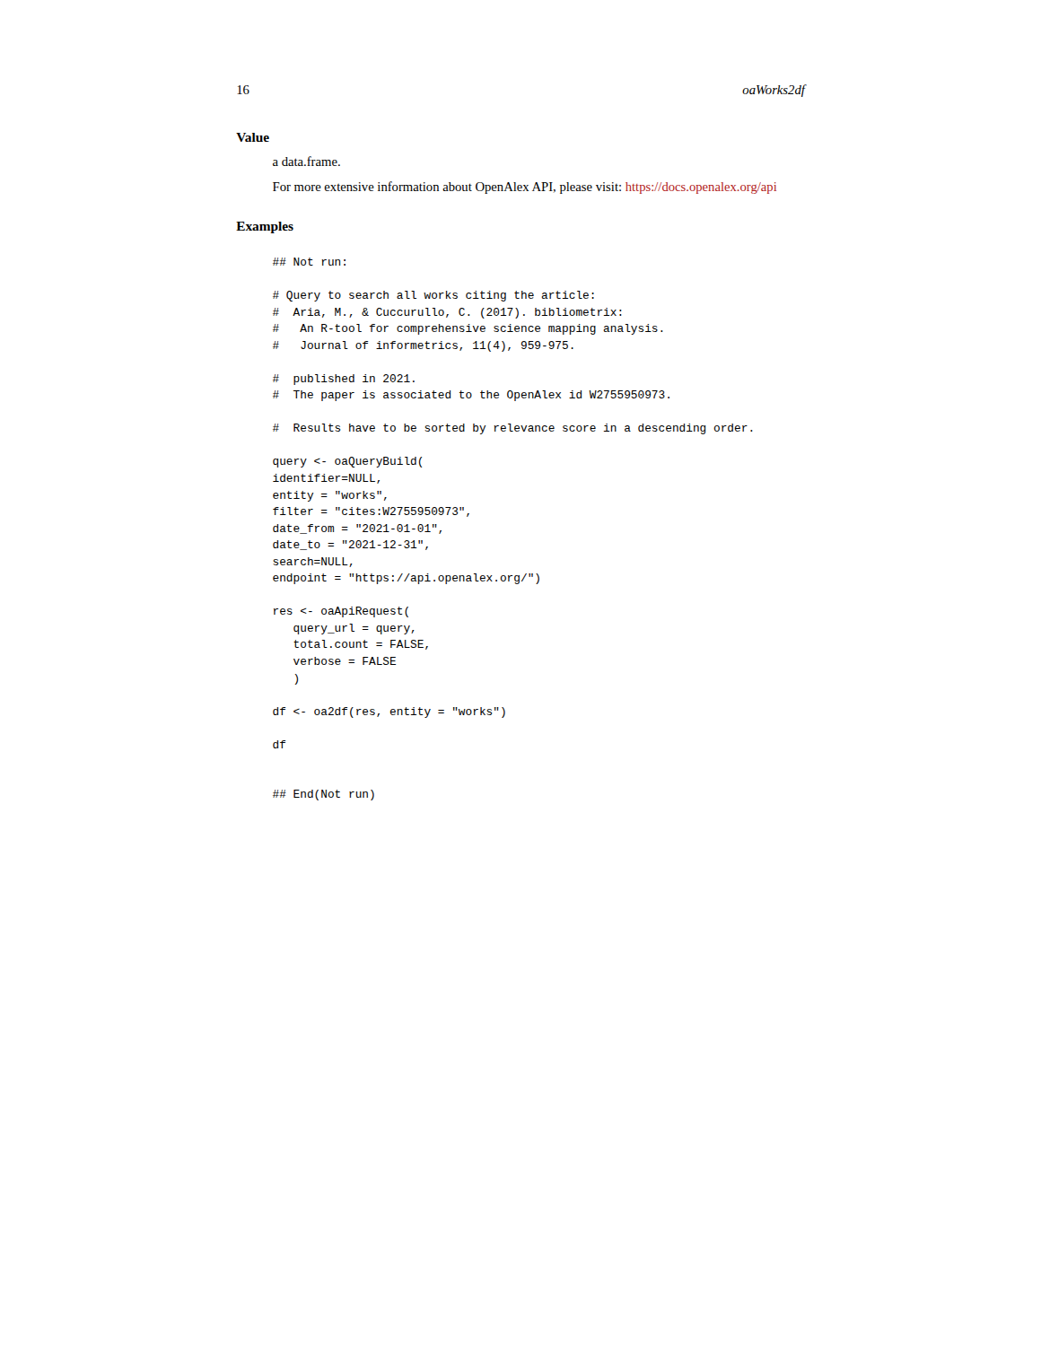16
oaWorks2df
Value
a data.frame.
For more extensive information about OpenAlex API, please visit: https://docs.openalex.org/api
Examples
## Not run:

# Query to search all works citing the article:
#  Aria, M., & Cuccurullo, C. (2017). bibliometrix:
#   An R-tool for comprehensive science mapping analysis.
#   Journal of informetrics, 11(4), 959-975.

#  published in 2021.
#  The paper is associated to the OpenAlex id W2755950973.

#  Results have to be sorted by relevance score in a descending order.

query <- oaQueryBuild(
identifier=NULL,
entity = "works",
filter = "cites:W2755950973",
date_from = "2021-01-01",
date_to = "2021-12-31",
search=NULL,
endpoint = "https://api.openalex.org/")

res <- oaApiRequest(
   query_url = query,
   total.count = FALSE,
   verbose = FALSE
   )

df <- oa2df(res, entity = "works")

df


## End(Not run)